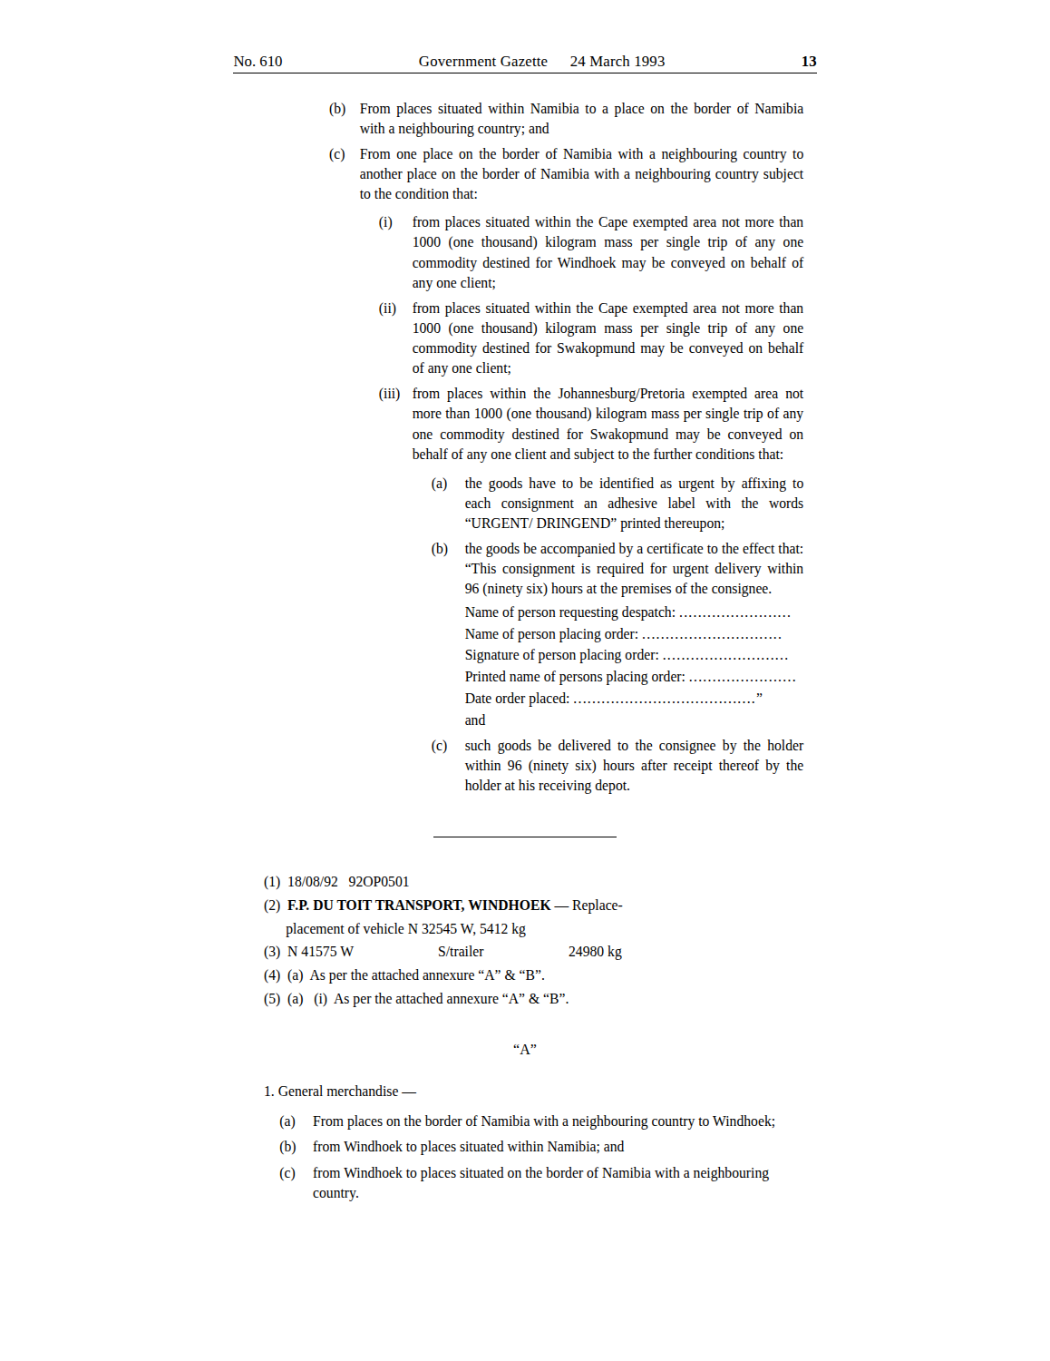No. 610
Government Gazette 24 March 1993
13
(b)
From places situated within Namibia to a place on the border of Namibia with a neighbouring country; and
(c)
From one place on the border of Namibia with a neighbouring country to another place on the border of Namibia with a neighbouring country subject to the condition that:
(i)
from places situated within the Cape exempted area not more than 1000 (one thousand) kilogram mass per single trip of any one commodity destined for Windhoek may be conveyed on behalf of any one client;
(ii)
from places situated within the Cape exempted area not more than 1000 (one thousand) kilogram mass per single trip of any one commodity destined for Swakopmund may be conveyed on behalf of any one client;
(iii)
from places within the Johannesburg/Pretoria exempted area not more than 1000 (one thousand) kilogram mass per single trip of any one commodity destined for Swakopmund may be conveyed on behalf of any one client and subject to the further conditions that:
(a)
the goods have to be identified as urgent by affixing to each consignment an adhesive label with the words “URGENT/ DRINGEND” printed thereupon;
(b)
the goods be accompanied by a certificate to the effect that: “This consignment is required for urgent delivery within 96 (ninety six) hours at the premises of the consignee.
Name of person requesting despatch: ........................
Name of person placing order: ..............................
Signature of person placing order: ...........................
Printed name of persons placing order: .......................
Date order placed: .......................................”
and
(c)
such goods be delivered to the consignee by the holder within 96 (ninety six) hours after receipt thereof by the holder at his receiving depot.
(1) 18/08/92 92OP0501
(2) F.P. DU TOIT TRANSPORT, WINDHOEK — Replace-
placement of vehicle N 32545 W, 5412 kg
(3) N 41575 W S/trailer 24980 kg
(4) (a) As per the attached annexure “A” & “B”.
(5) (a) (i) As per the attached annexure “A” & “B”.
“A”
1. General merchandise —
(a)
From places on the border of Namibia with a neighbouring country to Windhoek;
(b)
from Windhoek to places situated within Namibia; and
(c)
from Windhoek to places situated on the border of Namibia with a neighbouring country.